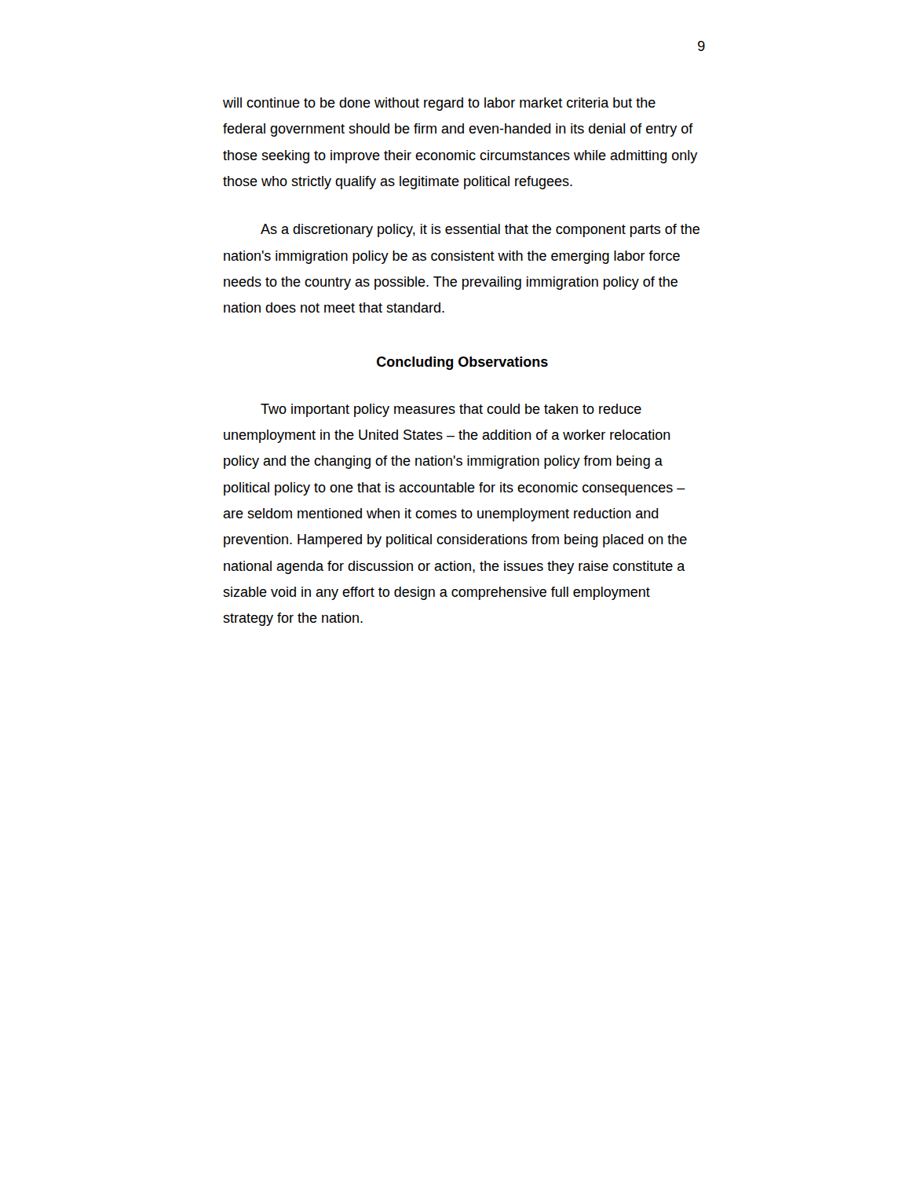9
will continue to be done without regard to labor market criteria but the federal government should be firm and even-handed in its denial of entry of those seeking to improve their economic circumstances while admitting only those who strictly qualify as legitimate political refugees.
As a discretionary policy, it is essential that the component parts of the nation's immigration policy be as consistent with the emerging labor force needs to the country as possible. The prevailing immigration policy of the nation does not meet that standard.
Concluding Observations
Two important policy measures that could be taken to reduce unemployment in the United States – the addition of a worker relocation policy and the changing of the nation's immigration policy from being a political policy to one that is accountable for its economic consequences – are seldom mentioned when it comes to unemployment reduction and prevention. Hampered by political considerations from being placed on the national agenda for discussion or action, the issues they raise constitute a sizable void in any effort to design a comprehensive full employment strategy for the nation.